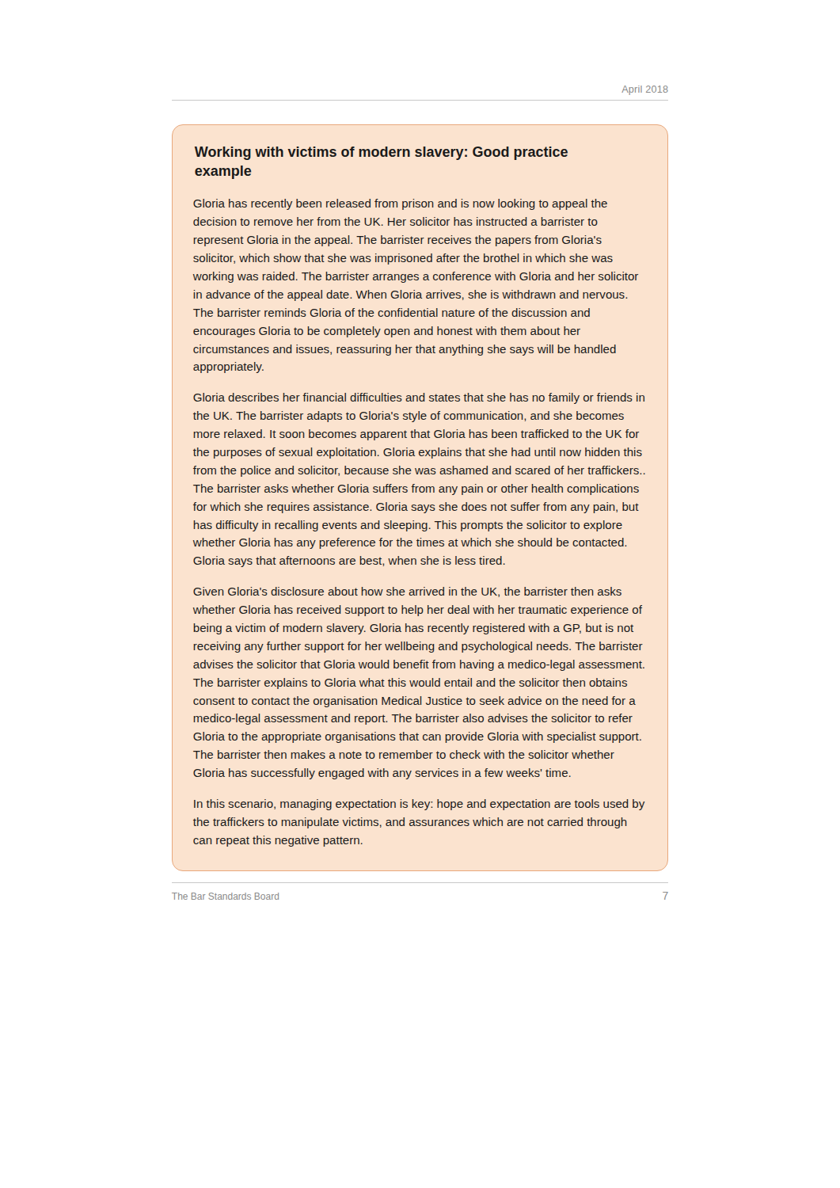April 2018
Working with victims of modern slavery: Good practice
example
Gloria has recently been released from prison and is now looking to appeal the decision to remove her from the UK. Her solicitor has instructed a barrister to represent Gloria in the appeal. The barrister receives the papers from Gloria's solicitor, which show that she was imprisoned after the brothel in which she was working was raided. The barrister arranges a conference with Gloria and her solicitor in advance of the appeal date. When Gloria arrives, she is withdrawn and nervous. The barrister reminds Gloria of the confidential nature of the discussion and encourages Gloria to be completely open and honest with them about her circumstances and issues, reassuring her that anything she says will be handled appropriately.
Gloria describes her financial difficulties and states that she has no family or friends in the UK. The barrister adapts to Gloria's style of communication, and she becomes more relaxed. It soon becomes apparent that Gloria has been trafficked to the UK for the purposes of sexual exploitation. Gloria explains that she had until now hidden this from the police and solicitor, because she was ashamed and scared of her traffickers.. The barrister asks whether Gloria suffers from any pain or other health complications for which she requires assistance. Gloria says she does not suffer from any pain, but has difficulty in recalling events and sleeping. This prompts the solicitor to explore whether Gloria has any preference for the times at which she should be contacted. Gloria says that afternoons are best, when she is less tired.
Given Gloria's disclosure about how she arrived in the UK, the barrister then asks whether Gloria has received support to help her deal with her traumatic experience of being a victim of modern slavery. Gloria has recently registered with a GP, but is not receiving any further support for her wellbeing and psychological needs. The barrister advises the solicitor that Gloria would benefit from having a medico-legal assessment. The barrister explains to Gloria what this would entail and the solicitor then obtains consent to contact the organisation Medical Justice to seek advice on the need for a medico-legal assessment and report. The barrister also advises the solicitor to refer Gloria to the appropriate organisations that can provide Gloria with specialist support. The barrister then makes a note to remember to check with the solicitor whether Gloria has successfully engaged with any services in a few weeks' time.
In this scenario, managing expectation is key: hope and expectation are tools used by the traffickers to manipulate victims, and assurances which are not carried through can repeat this negative pattern.
The Bar Standards Board 7